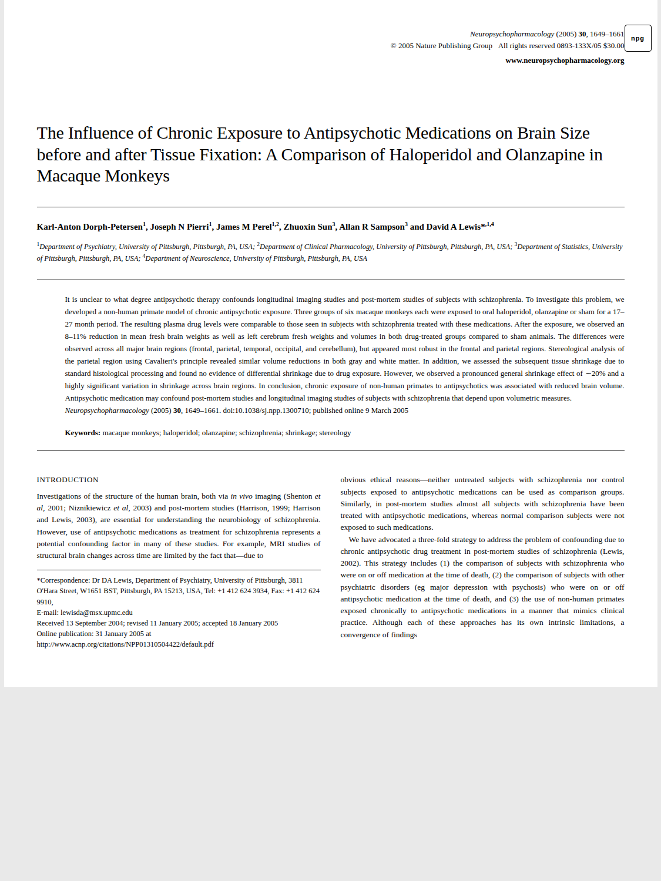npg
Neuropsychopharmacology (2005) 30, 1649–1661
© 2005 Nature Publishing Group All rights reserved 0893-133X/05 $30.00
www.neuropsychopharmacology.org
The Influence of Chronic Exposure to Antipsychotic Medications on Brain Size before and after Tissue Fixation: A Comparison of Haloperidol and Olanzapine in Macaque Monkeys
Karl-Anton Dorph-Petersen1, Joseph N Pierri1, James M Perel1,2, Zhuoxin Sun3, Allan R Sampson3 and David A Lewis*,1,4
1Department of Psychiatry, University of Pittsburgh, Pittsburgh, PA, USA; 2Department of Clinical Pharmacology, University of Pittsburgh, Pittsburgh, PA, USA; 3Department of Statistics, University of Pittsburgh, Pittsburgh, PA, USA; 4Department of Neuroscience, University of Pittsburgh, Pittsburgh, PA, USA
It is unclear to what degree antipsychotic therapy confounds longitudinal imaging studies and post-mortem studies of subjects with schizophrenia. To investigate this problem, we developed a non-human primate model of chronic antipsychotic exposure. Three groups of six macaque monkeys each were exposed to oral haloperidol, olanzapine or sham for a 17–27 month period. The resulting plasma drug levels were comparable to those seen in subjects with schizophrenia treated with these medications. After the exposure, we observed an 8–11% reduction in mean fresh brain weights as well as left cerebrum fresh weights and volumes in both drug-treated groups compared to sham animals. The differences were observed across all major brain regions (frontal, parietal, temporal, occipital, and cerebellum), but appeared most robust in the frontal and parietal regions. Stereological analysis of the parietal region using Cavalieri's principle revealed similar volume reductions in both gray and white matter. In addition, we assessed the subsequent tissue shrinkage due to standard histological processing and found no evidence of differential shrinkage due to drug exposure. However, we observed a pronounced general shrinkage effect of ∼20% and a highly significant variation in shrinkage across brain regions. In conclusion, chronic exposure of non-human primates to antipsychotics was associated with reduced brain volume. Antipsychotic medication may confound post-mortem studies and longitudinal imaging studies of subjects with schizophrenia that depend upon volumetric measures.
Neuropsychopharmacology (2005) 30, 1649–1661. doi:10.1038/sj.npp.1300710; published online 9 March 2005
Keywords: macaque monkeys; haloperidol; olanzapine; schizophrenia; shrinkage; stereology
INTRODUCTION
Investigations of the structure of the human brain, both via in vivo imaging (Shenton et al, 2001; Niznikiewicz et al, 2003) and post-mortem studies (Harrison, 1999; Harrison and Lewis, 2003), are essential for understanding the neurobiology of schizophrenia. However, use of antipsychotic medications as treatment for schizophrenia represents a potential confounding factor in many of these studies. For example, MRI studies of structural brain changes across time are limited by the fact that—due to
*Correspondence: Dr DA Lewis, Department of Psychiatry, University of Pittsburgh, 3811 O'Hara Street, W1651 BST, Pittsburgh, PA 15213, USA, Tel: +1 412 624 3934, Fax: +1 412 624 9910,
E-mail: lewisda@msx.upmc.edu
Received 13 September 2004; revised 11 January 2005; accepted 18 January 2005
Online publication: 31 January 2005 at http://www.acnp.org/citations/NPP01310504422/default.pdf
obvious ethical reasons—neither untreated subjects with schizophrenia nor control subjects exposed to antipsychotic medications can be used as comparison groups. Similarly, in post-mortem studies almost all subjects with schizophrenia have been treated with antipsychotic medications, whereas normal comparison subjects were not exposed to such medications.
We have advocated a three-fold strategy to address the problem of confounding due to chronic antipsychotic drug treatment in post-mortem studies of schizophrenia (Lewis, 2002). This strategy includes (1) the comparison of subjects with schizophrenia who were on or off medication at the time of death, (2) the comparison of subjects with other psychiatric disorders (eg major depression with psychosis) who were on or off antipsychotic medication at the time of death, and (3) the use of non-human primates exposed chronically to antipsychotic medications in a manner that mimics clinical practice. Although each of these approaches has its own intrinsic limitations, a convergence of findings